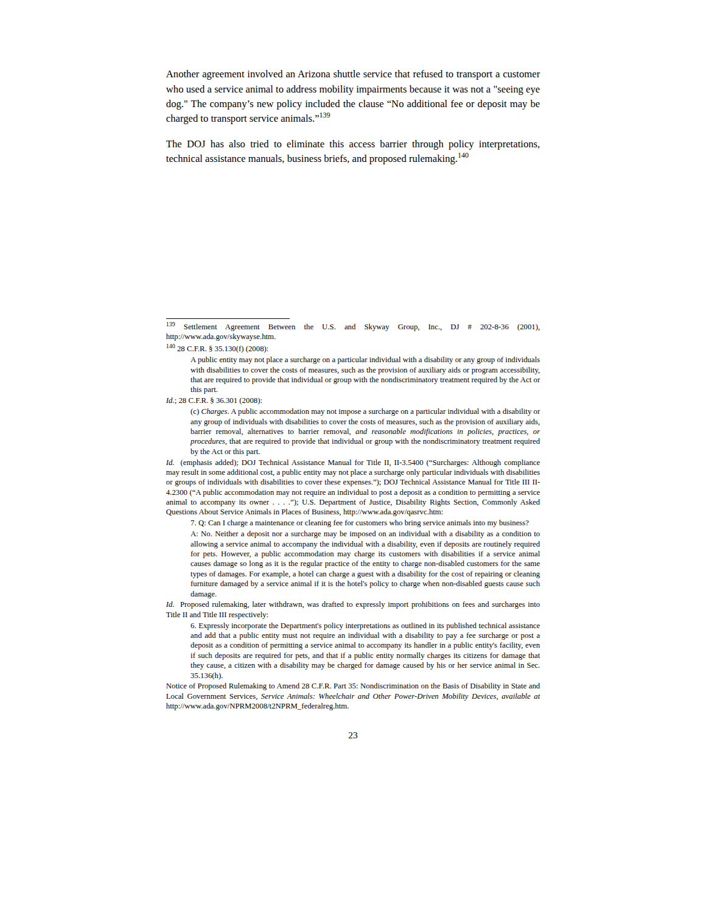Another agreement involved an Arizona shuttle service that refused to transport a customer who used a service animal to address mobility impairments because it was not a "seeing eye dog." The company’s new policy included the clause “No additional fee or deposit may be charged to transport service animals.”139
The DOJ has also tried to eliminate this access barrier through policy interpretations, technical assistance manuals, business briefs, and proposed rulemaking.140
139 Settlement Agreement Between the U.S. and Skyway Group, Inc., DJ # 202-8-36 (2001), http://www.ada.gov/skywayse.htm.
140 28 C.F.R. § 35.130(f) (2008):
A public entity may not place a surcharge on a particular individual with a disability or any group of individuals with disabilities to cover the costs of measures, such as the provision of auxiliary aids or program accessibility, that are required to provide that individual or group with the nondiscriminatory treatment required by the Act or this part.
Id.; 28 C.F.R. § 36.301 (2008):
(c) Charges. A public accommodation may not impose a surcharge on a particular individual with a disability or any group of individuals with disabilities to cover the costs of measures, such as the provision of auxiliary aids, barrier removal, alternatives to barrier removal, and reasonable modifications in policies, practices, or procedures, that are required to provide that individual or group with the nondiscriminatory treatment required by the Act or this part.
Id. (emphasis added); DOJ Technical Assistance Manual for Title II, II-3.5400 (“Surcharges: Although compliance may result in some additional cost, a public entity may not place a surcharge only particular individuals with disabilities or groups of individuals with disabilities to cover these expenses.”); DOJ Technical Assistance Manual for Title III II-4.2300 (“A public accommodation may not require an individual to post a deposit as a condition to permitting a service animal to accompany its owner . . . .”); U.S. Department of Justice, Disability Rights Section, Commonly Asked Questions About Service Animals in Places of Business, http://www.ada.gov/qasrvc.htm:
7. Q: Can I charge a maintenance or cleaning fee for customers who bring service animals into my business?
A: No. Neither a deposit nor a surcharge may be imposed on an individual with a disability as a condition to allowing a service animal to accompany the individual with a disability, even if deposits are routinely required for pets. However, a public accommodation may charge its customers with disabilities if a service animal causes damage so long as it is the regular practice of the entity to charge non-disabled customers for the same types of damages. For example, a hotel can charge a guest with a disability for the cost of repairing or cleaning furniture damaged by a service animal if it is the hotel's policy to charge when non-disabled guests cause such damage.
Id. Proposed rulemaking, later withdrawn, was drafted to expressly import prohibitions on fees and surcharges into Title II and Title III respectively:
6. Expressly incorporate the Department's policy interpretations as outlined in its published technical assistance and add that a public entity must not require an individual with a disability to pay a fee surcharge or post a deposit as a condition of permitting a service animal to accompany its handler in a public entity's facility, even if such deposits are required for pets, and that if a public entity normally charges its citizens for damage that they cause, a citizen with a disability may be charged for damage caused by his or her service animal in Sec. 35.136(h).
Notice of Proposed Rulemaking to Amend 28 C.F.R. Part 35: Nondiscrimination on the Basis of Disability in State and Local Government Services, Service Animals: Wheelchair and Other Power-Driven Mobility Devices, available at http://www.ada.gov/NPRM2008/t2NPRM_federalreg.htm.
23